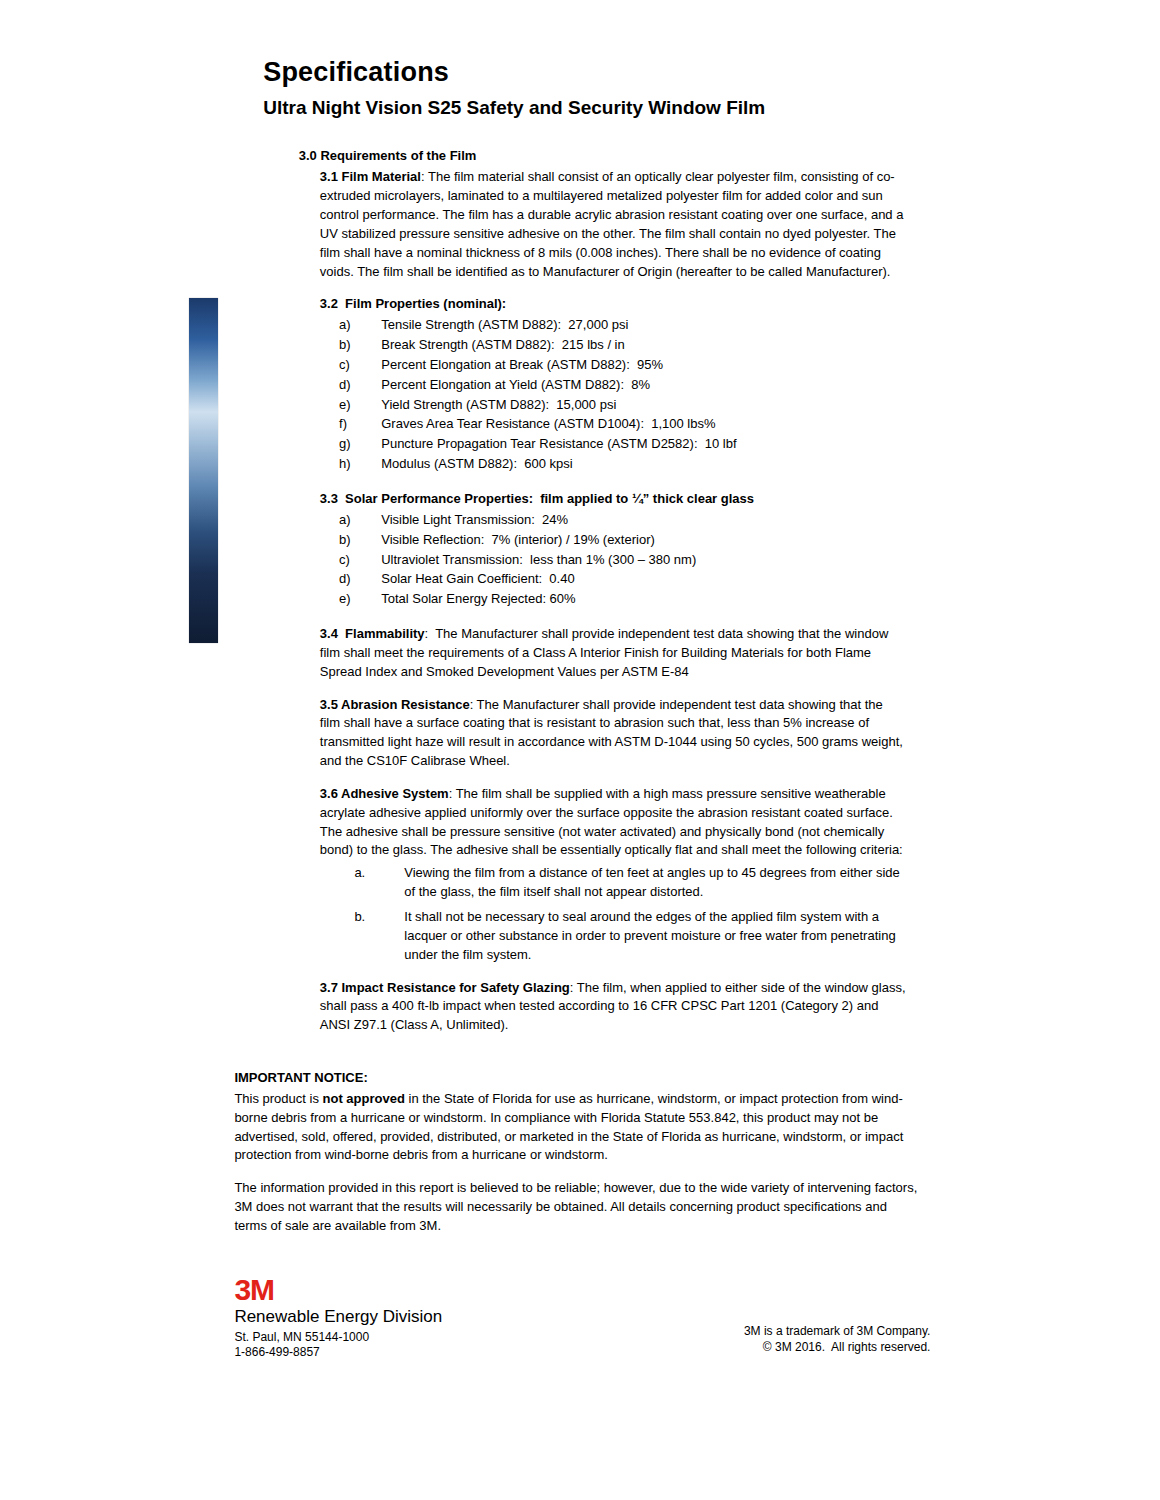Specifications
Ultra Night Vision S25 Safety and Security Window Film
3.0 Requirements of the Film
3.1 Film Material: The film material shall consist of an optically clear polyester film, consisting of co-extruded microlayers, laminated to a multilayered metalized polyester film for added color and sun control performance. The film has a durable acrylic abrasion resistant coating over one surface, and a UV stabilized pressure sensitive adhesive on the other. The film shall contain no dyed polyester. The film shall have a nominal thickness of 8 mils (0.008 inches). There shall be no evidence of coating voids. The film shall be identified as to Manufacturer of Origin (hereafter to be called Manufacturer).
3.2 Film Properties (nominal):
a) Tensile Strength (ASTM D882): 27,000 psi
b) Break Strength (ASTM D882): 215 lbs / in
c) Percent Elongation at Break (ASTM D882): 95%
d) Percent Elongation at Yield (ASTM D882): 8%
e) Yield Strength (ASTM D882): 15,000 psi
f) Graves Area Tear Resistance (ASTM D1004): 1,100 lbs%
g) Puncture Propagation Tear Resistance (ASTM D2582): 10 lbf
h) Modulus (ASTM D882): 600 kpsi
3.3 Solar Performance Properties: film applied to ¼” thick clear glass
a) Visible Light Transmission: 24%
b) Visible Reflection: 7% (interior) / 19% (exterior)
c) Ultraviolet Transmission: less than 1% (300 – 380 nm)
d) Solar Heat Gain Coefficient: 0.40
e) Total Solar Energy Rejected: 60%
3.4 Flammability: The Manufacturer shall provide independent test data showing that the window film shall meet the requirements of a Class A Interior Finish for Building Materials for both Flame Spread Index and Smoked Development Values per ASTM E-84
3.5 Abrasion Resistance: The Manufacturer shall provide independent test data showing that the film shall have a surface coating that is resistant to abrasion such that, less than 5% increase of transmitted light haze will result in accordance with ASTM D-1044 using 50 cycles, 500 grams weight, and the CS10F Calibrase Wheel.
3.6 Adhesive System: The film shall be supplied with a high mass pressure sensitive weatherable acrylate adhesive applied uniformly over the surface opposite the abrasion resistant coated surface. The adhesive shall be pressure sensitive (not water activated) and physically bond (not chemically bond) to the glass. The adhesive shall be essentially optically flat and shall meet the following criteria:
a. Viewing the film from a distance of ten feet at angles up to 45 degrees from either side of the glass, the film itself shall not appear distorted.
b. It shall not be necessary to seal around the edges of the applied film system with a lacquer or other substance in order to prevent moisture or free water from penetrating under the film system.
3.7 Impact Resistance for Safety Glazing: The film, when applied to either side of the window glass, shall pass a 400 ft-lb impact when tested according to 16 CFR CPSC Part 1201 (Category 2) and ANSI Z97.1 (Class A, Unlimited).
IMPORTANT NOTICE:
This product is not approved in the State of Florida for use as hurricane, windstorm, or impact protection from wind-borne debris from a hurricane or windstorm. In compliance with Florida Statute 553.842, this product may not be advertised, sold, offered, provided, distributed, or marketed in the State of Florida as hurricane, windstorm, or impact protection from wind-borne debris from a hurricane or windstorm.
The information provided in this report is believed to be reliable; however, due to the wide variety of intervening factors, 3M does not warrant that the results will necessarily be obtained. All details concerning product specifications and terms of sale are available from 3M.
3M
Renewable Energy Division
St. Paul, MN 55144-1000
1-866-499-8857
3M is a trademark of 3M Company.
© 3M 2016. All rights reserved.